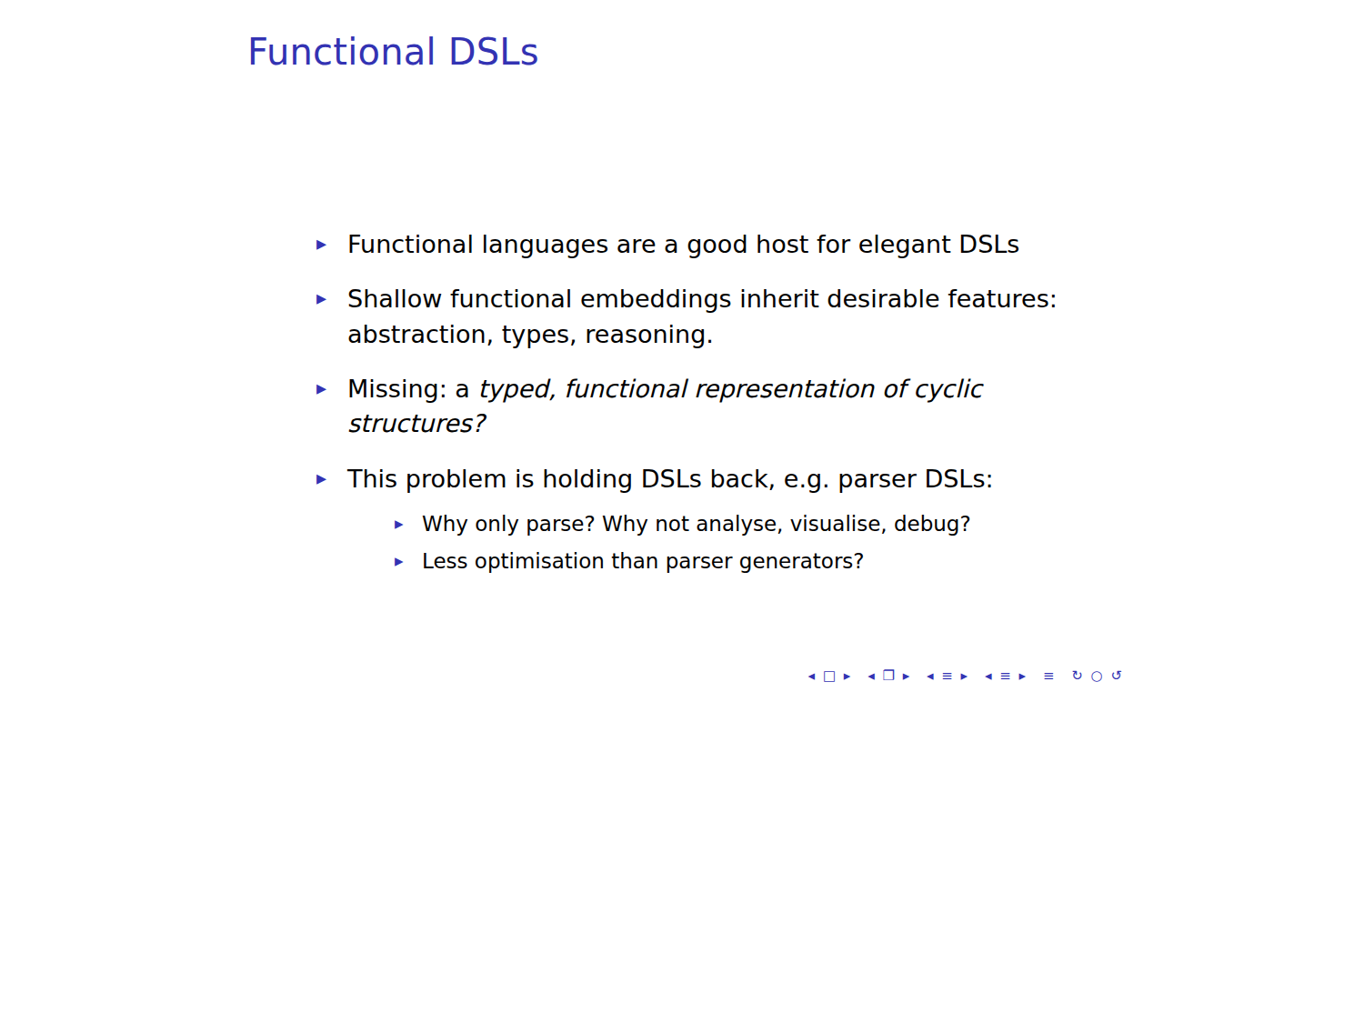Functional DSLs
Functional languages are a good host for elegant DSLs
Shallow functional embeddings inherit desirable features: abstraction, types, reasoning.
Missing: a typed, functional representation of cyclic structures?
This problem is holding DSLs back, e.g. parser DSLs:
Why only parse? Why not analyse, visualise, debug?
Less optimisation than parser generators?
◂ □ ▸ ◂ ❐ ▸ ◂ ≡ ▸ ◂ ≡ ▸ ≡ ↻ ○ ↺